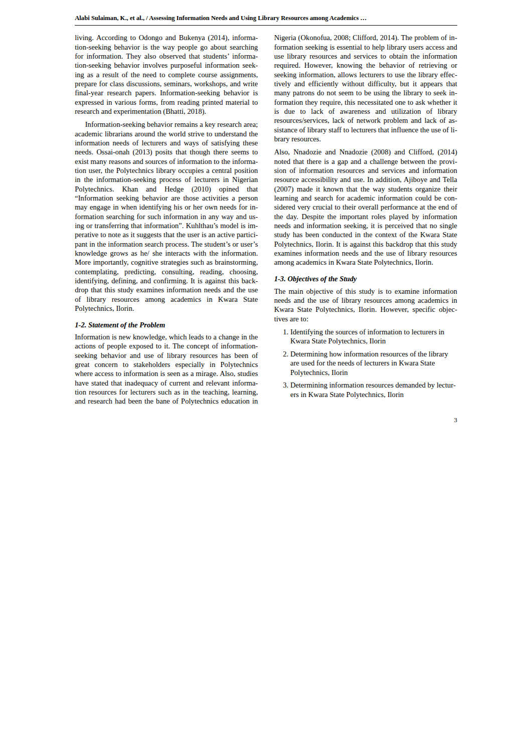Alabi Sulaiman, K., et al., / Assessing Information Needs and Using Library Resources among Academics …
living. According to Odongo and Bukenya (2014), information-seeking behavior is the way people go about searching for information. They also observed that students’ information-seeking behavior involves purposeful information seeking as a result of the need to complete course assignments, prepare for class discussions, seminars, workshops, and write final-year research papers. Information-seeking behavior is expressed in various forms, from reading printed material to research and experimentation (Bhatti, 2018).
Information-seeking behavior remains a key research area; academic librarians around the world strive to understand the information needs of lecturers and ways of satisfying these needs. Ossai-onah (2013) posits that though there seems to exist many reasons and sources of information to the information user, the Polytechnics library occupies a central position in the information-seeking process of lecturers in Nigerian Polytechnics. Khan and Hedge (2010) opined that “Information seeking behavior are those activities a person may engage in when identifying his or her own needs for information searching for such information in any way and using or transferring that information”. Kuhlthau’s model is imperative to note as it suggests that the user is an active participant in the information search process. The student’s or user’s knowledge grows as he/ she interacts with the information. More importantly, cognitive strategies such as brainstorming, contemplating, predicting, consulting, reading, choosing, identifying, defining, and confirming. It is against this backdrop that this study examines information needs and the use of library resources among academics in Kwara State Polytechnics, Ilorin.
1-2. Statement of the Problem
Information is new knowledge, which leads to a change in the actions of people exposed to it. The concept of information-seeking behavior and use of library resources has been of great concern to stakeholders especially in Polytechnics where access to information is seen as a mirage. Also, studies have stated that inadequacy of current and relevant information resources for lecturers such as in the teaching, learning, and research had been the bane of Polytechnics education in Nigeria (Okonofua, 2008; Clifford, 2014). The problem of information seeking is essential to help library users access and use library resources and services to obtain the information required. However, knowing the behavior of retrieving or seeking information, allows lecturers to use the library effectively and efficiently without difficulty, but it appears that many patrons do not seem to be using the library to seek information they require, this necessitated one to ask whether it is due to lack of awareness and utilization of library resources/services, lack of network problem and lack of assistance of library staff to lecturers that influence the use of library resources.
Also, Nnadozie and Nnadozie (2008) and Clifford, (2014) noted that there is a gap and a challenge between the provision of information resources and services and information resource accessibility and use. In addition, Ajiboye and Tella (2007) made it known that the way students organize their learning and search for academic information could be considered very crucial to their overall performance at the end of the day. Despite the important roles played by information needs and information seeking, it is perceived that no single study has been conducted in the context of the Kwara State Polytechnics, Ilorin. It is against this backdrop that this study examines information needs and the use of library resources among academics in Kwara State Polytechnics, Ilorin.
1-3. Objectives of the Study
The main objective of this study is to examine information needs and the use of library resources among academics in Kwara State Polytechnics, Ilorin. However, specific objectives are to:
Identifying the sources of information to lecturers in Kwara State Polytechnics, Ilorin
Determining how information resources of the library are used for the needs of lecturers in Kwara State Polytechnics, Ilorin
Determining information resources demanded by lecturers in Kwara State Polytechnics, Ilorin
3